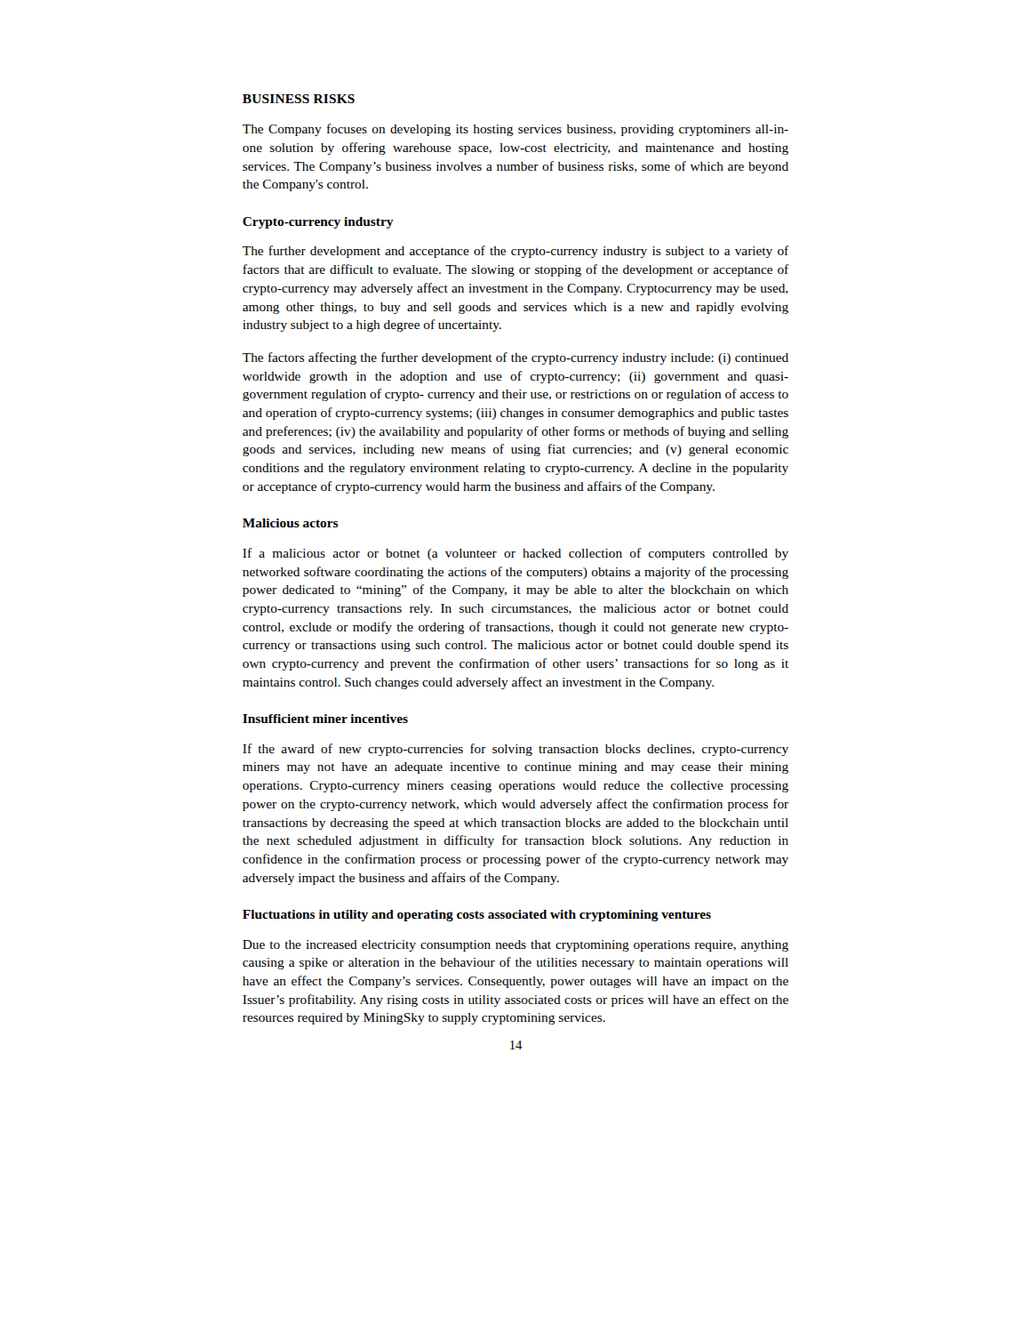BUSINESS RISKS
The Company focuses on developing its hosting services business, providing cryptominers all-in-one solution by offering warehouse space, low-cost electricity, and maintenance and hosting services. The Company’s business involves a number of business risks, some of which are beyond the Company's control.
Crypto-currency industry
The further development and acceptance of the crypto-currency industry is subject to a variety of factors that are difficult to evaluate. The slowing or stopping of the development or acceptance of crypto-currency may adversely affect an investment in the Company. Cryptocurrency may be used, among other things, to buy and sell goods and services which is a new and rapidly evolving industry subject to a high degree of uncertainty.
The factors affecting the further development of the crypto-currency industry include: (i) continued worldwide growth in the adoption and use of crypto-currency; (ii) government and quasi-government regulation of crypto- currency and their use, or restrictions on or regulation of access to and operation of crypto-currency systems; (iii) changes in consumer demographics and public tastes and preferences; (iv) the availability and popularity of other forms or methods of buying and selling goods and services, including new means of using fiat currencies; and (v) general economic conditions and the regulatory environment relating to crypto-currency. A decline in the popularity or acceptance of crypto-currency would harm the business and affairs of the Company.
Malicious actors
If a malicious actor or botnet (a volunteer or hacked collection of computers controlled by networked software coordinating the actions of the computers) obtains a majority of the processing power dedicated to “mining” of the Company, it may be able to alter the blockchain on which crypto-currency transactions rely. In such circumstances, the malicious actor or botnet could control, exclude or modify the ordering of transactions, though it could not generate new crypto-currency or transactions using such control. The malicious actor or botnet could double spend its own crypto-currency and prevent the confirmation of other users’ transactions for so long as it maintains control. Such changes could adversely affect an investment in the Company.
Insufficient miner incentives
If the award of new crypto-currencies for solving transaction blocks declines, crypto-currency miners may not have an adequate incentive to continue mining and may cease their mining operations. Crypto-currency miners ceasing operations would reduce the collective processing power on the crypto-currency network, which would adversely affect the confirmation process for transactions by decreasing the speed at which transaction blocks are added to the blockchain until the next scheduled adjustment in difficulty for transaction block solutions. Any reduction in confidence in the confirmation process or processing power of the crypto-currency network may adversely impact the business and affairs of the Company.
Fluctuations in utility and operating costs associated with cryptomining ventures
Due to the increased electricity consumption needs that cryptomining operations require, anything causing a spike or alteration in the behaviour of the utilities necessary to maintain operations will have an effect the Company’s services. Consequently, power outages will have an impact on the Issuer’s profitability. Any rising costs in utility associated costs or prices will have an effect on the resources required by MiningSky to supply cryptomining services.
14